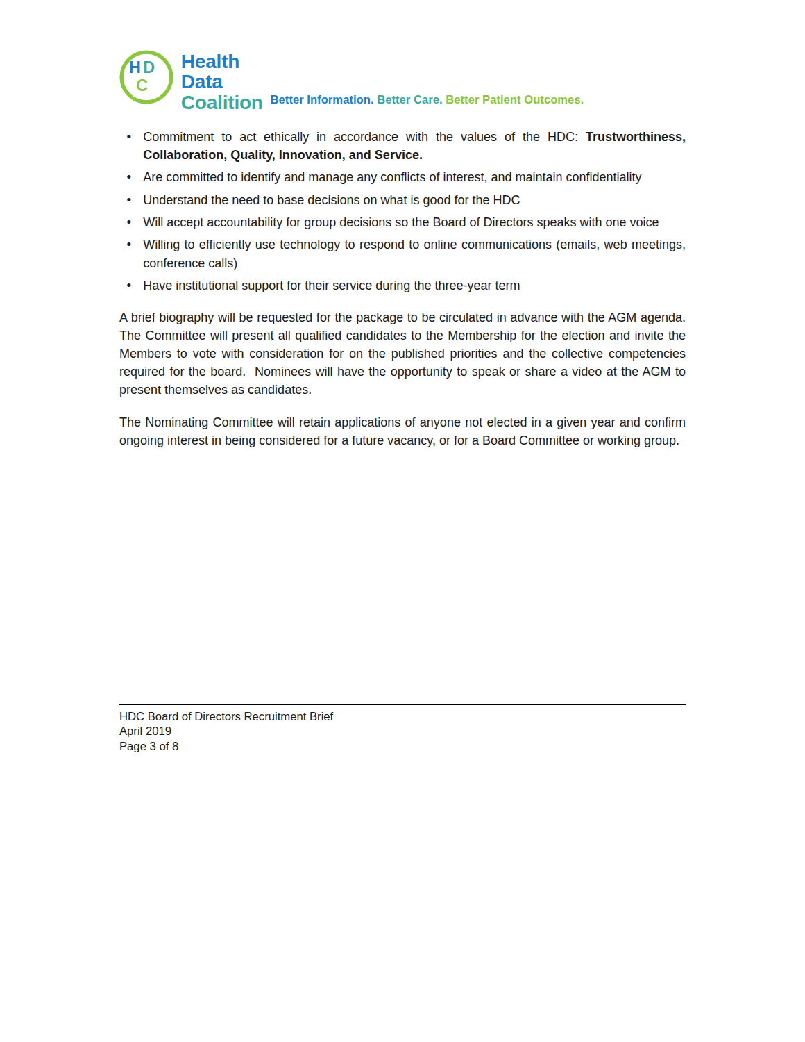H D C
Health Data Coalition
Better Information. Better Care. Better Patient Outcomes.
Commitment to act ethically in accordance with the values of the HDC: Trustworthiness, Collaboration, Quality, Innovation, and Service.
Are committed to identify and manage any conflicts of interest, and maintain confidentiality
Understand the need to base decisions on what is good for the HDC
Will accept accountability for group decisions so the Board of Directors speaks with one voice
Willing to efficiently use technology to respond to online communications (emails, web meetings, conference calls)
Have institutional support for their service during the three-year term
A brief biography will be requested for the package to be circulated in advance with the AGM agenda. The Committee will present all qualified candidates to the Membership for the election and invite the Members to vote with consideration for on the published priorities and the collective competencies required for the board. Nominees will have the opportunity to speak or share a video at the AGM to present themselves as candidates.
The Nominating Committee will retain applications of anyone not elected in a given year and confirm ongoing interest in being considered for a future vacancy, or for a Board Committee or working group.
HDC Board of Directors Recruitment Brief
April 2019
Page 3 of 8